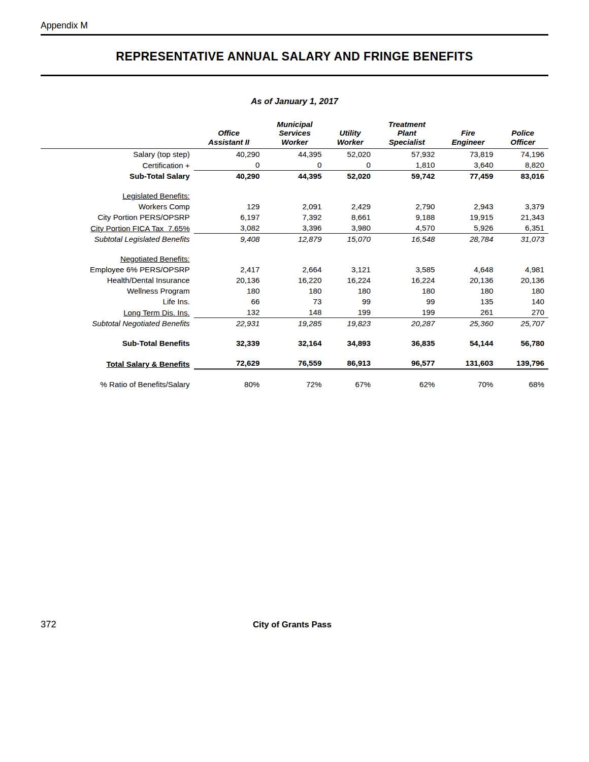Appendix M
REPRESENTATIVE ANNUAL SALARY AND FRINGE BENEFITS
As of January 1, 2017
| | Office Assistant II | Municipal Services Worker | Utility Worker | Treatment Plant Specialist | Fire Engineer | Police Officer |
| --- | --- | --- | --- | --- | --- | --- |
| Salary (top step) | 40,290 | 44,395 | 52,020 | 57,932 | 73,819 | 74,196 |
| Certification + | 0 | 0 | 0 | 1,810 | 3,640 | 8,820 |
| Sub-Total Salary | 40,290 | 44,395 | 52,020 | 59,742 | 77,459 | 83,016 |
| Legislated Benefits: | |
| Workers Comp | 129 | 2,091 | 2,429 | 2,790 | 2,943 | 3,379 |
| City Portion PERS/OPSRP | 6,197 | 7,392 | 8,661 | 9,188 | 19,915 | 21,343 |
| City Portion FICA Tax 7.65% | 3,082 | 3,396 | 3,980 | 4,570 | 5,926 | 6,351 |
| Subtotal Legislated Benefits | 9,408 | 12,879 | 15,070 | 16,548 | 28,784 | 31,073 |
| Negotiated Benefits: | |
| Employee 6% PERS/OPSRP | 2,417 | 2,664 | 3,121 | 3,585 | 4,648 | 4,981 |
| Health/Dental Insurance | 20,136 | 16,220 | 16,224 | 16,224 | 20,136 | 20,136 |
| Wellness Program | 180 | 180 | 180 | 180 | 180 | 180 |
| Life Ins. | 66 | 73 | 99 | 99 | 135 | 140 |
| Long Term Dis. Ins. | 132 | 148 | 199 | 199 | 261 | 270 |
| Subtotal Negotiated Benefits | 22,931 | 19,285 | 19,823 | 20,287 | 25,360 | 25,707 |
| Sub-Total Benefits | 32,339 | 32,164 | 34,893 | 36,835 | 54,144 | 56,780 |
| Total Salary & Benefits | 72,629 | 76,559 | 86,913 | 96,577 | 131,603 | 139,796 |
| % Ratio of Benefits/Salary | 80% | 72% | 67% | 62% | 70% | 68% |
372 City of Grants Pass